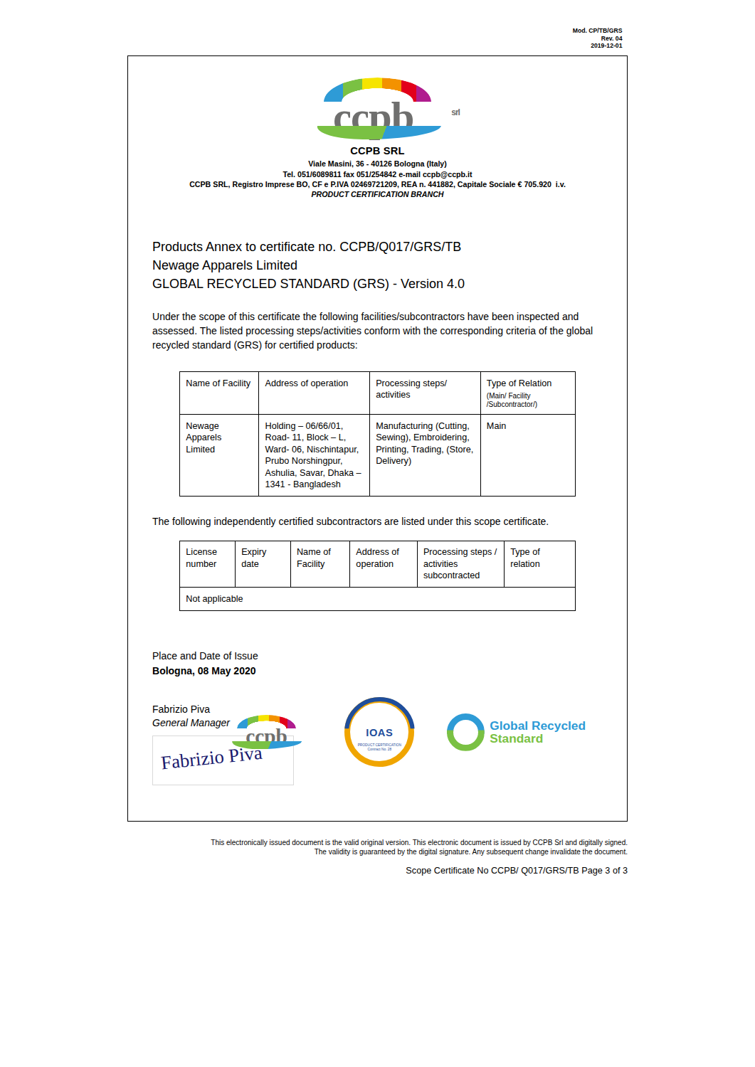Mod. CP/TB/GRS
Rev. 04
2019-12-01
ccpbsrl
CCPB SRL
Viale Masini, 36 - 40126 Bologna (Italy)
Tel. 051/6089811 fax 051/254842 e-mail ccpb@ccpb.it
CCPB SRL, Registro Imprese BO, CF e P.IVA 02469721209, REA n. 441882, Capitale Sociale € 705.920 i.v.
PRODUCT CERTIFICATION BRANCH
Products Annex to certificate no. CCPB/Q017/GRS/TB
Newage Apparels Limited
GLOBAL RECYCLED STANDARD (GRS) - Version 4.0
Under the scope of this certificate the following facilities/subcontractors have been inspected and assessed. The listed processing steps/activities conform with the corresponding criteria of the global recycled standard (GRS) for certified products:
| Name of Facility | Address of operation | Processing steps/ activities | Type of Relation (Main/ Facility /Subcontractor/) |
| --- | --- | --- | --- |
| Newage Apparels Limited | Holding – 06/66/01, Road- 11, Block – L, Ward- 06, Nischintapur, Prubo Norshingpur, Ashulia, Savar, Dhaka – 1341 - Bangladesh | Manufacturing (Cutting, Sewing), Embroidering, Printing, Trading, (Store, Delivery) | Main |
The following independently certified subcontractors are listed under this scope certificate.
| License number | Expiry date | Name of Facility | Address of operation | Processing steps / activities subcontracted | Type of relation |
| --- | --- | --- | --- | --- | --- |
| Not applicable |
Place and Date of Issue
Bologna, 08 May 2020
Fabrizio Piva
General Manager
Fabrizio Piva
ccpb
IOAS
PRODUCT CERTIFICATION
Contract No. 28
Global Recycled
Standard
This electronically issued document is the valid original version. This electronic document is issued by CCPB Srl and digitally signed.
The validity is guaranteed by the digital signature. Any subsequent change invalidate the document.
Scope Certificate No CCPB/ Q017/GRS/TB Page 3 of 3